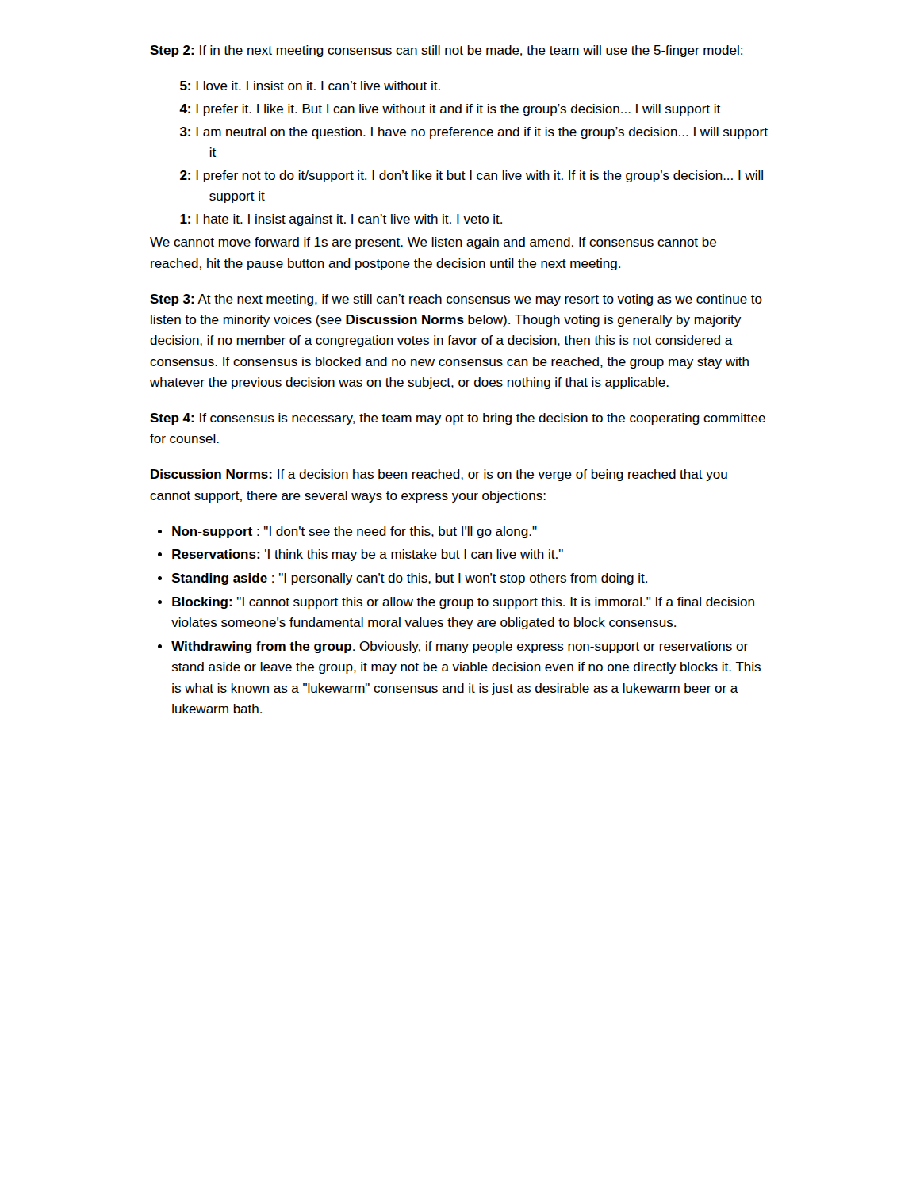Step 2: If in the next meeting consensus can still not be made, the team will use the 5-finger model:
5: I love it. I insist on it. I can’t live without it.
4: I prefer it. I like it. But I can live without it and if it is the group’s decision... I will support it
3: I am neutral on the question. I have no preference and if it is the group’s decision... I will support it
2: I prefer not to do it/support it. I don’t like it but I can live with it. If it is the group’s decision... I will support it
1: I hate it. I insist against it. I can’t live with it. I veto it.
We cannot move forward if 1s are present. We listen again and amend. If consensus cannot be reached, hit the pause button and postpone the decision until the next meeting.
Step 3: At the next meeting, if we still can’t reach consensus we may resort to voting as we continue to listen to the minority voices (see Discussion Norms below). Though voting is generally by majority decision, if no member of a congregation votes in favor of a decision, then this is not considered a consensus. If consensus is blocked and no new consensus can be reached, the group may stay with whatever the previous decision was on the subject, or does nothing if that is applicable.
Step 4: If consensus is necessary, the team may opt to bring the decision to the cooperating committee for counsel.
Discussion Norms: If a decision has been reached, or is on the verge of being reached that you cannot support, there are several ways to express your objections:
Non-support : "I don't see the need for this, but I'll go along."
Reservations: 'I think this may be a mistake but I can live with it."
Standing aside : "I personally can't do this, but I won't stop others from doing it.
Blocking: "I cannot support this or allow the group to support this. It is immoral." If a final decision violates someone's fundamental moral values they are obligated to block consensus.
Withdrawing from the group. Obviously, if many people express non-support or reservations or stand aside or leave the group, it may not be a viable decision even if no one directly blocks it. This is what is known as a "lukewarm" consensus and it is just as desirable as a lukewarm beer or a lukewarm bath.